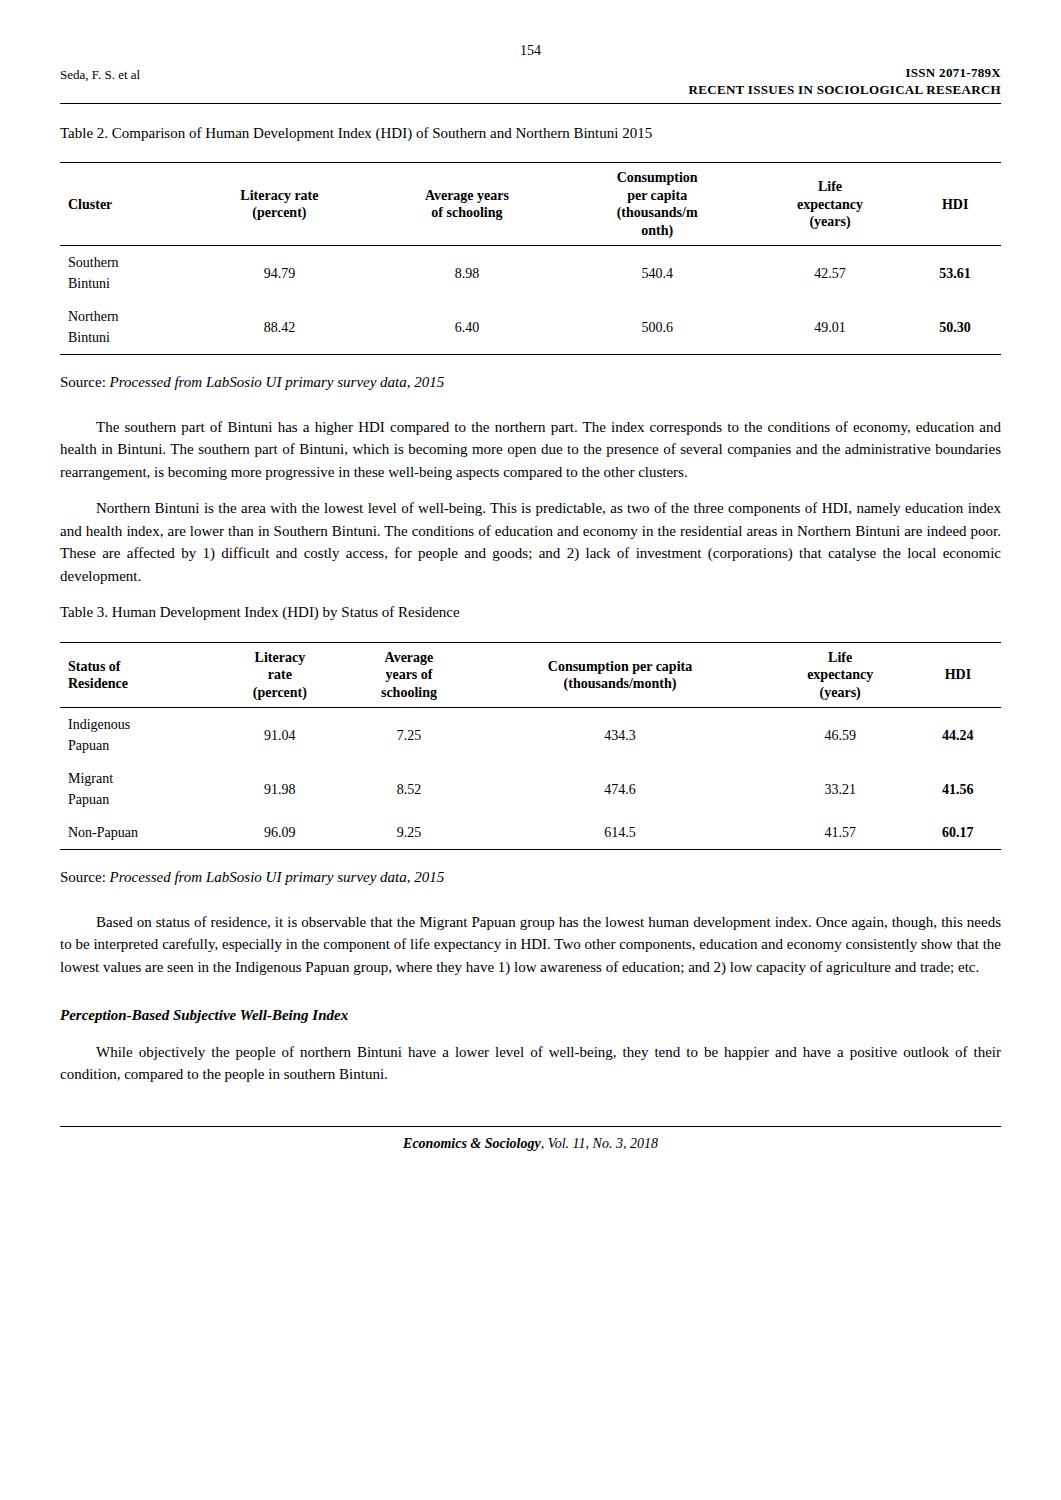154
Seda, F. S. et al
ISSN 2071-789X
RECENT ISSUES IN SOCIOLOGICAL RESEARCH
Table 2. Comparison of Human Development Index (HDI) of Southern and Northern Bintuni 2015
| Cluster | Literacy rate (percent) | Average years of schooling | Consumption per capita (thousands/m onth) | Life expectancy (years) | HDI |
| --- | --- | --- | --- | --- | --- |
| Southern Bintuni | 94.79 | 8.98 | 540.4 | 42.57 | 53.61 |
| Northern Bintuni | 88.42 | 6.40 | 500.6 | 49.01 | 50.30 |
Source: Processed from LabSosio UI primary survey data, 2015
The southern part of Bintuni has a higher HDI compared to the northern part. The index corresponds to the conditions of economy, education and health in Bintuni. The southern part of Bintuni, which is becoming more open due to the presence of several companies and the administrative boundaries rearrangement, is becoming more progressive in these well-being aspects compared to the other clusters.
Northern Bintuni is the area with the lowest level of well-being. This is predictable, as two of the three components of HDI, namely education index and health index, are lower than in Southern Bintuni. The conditions of education and economy in the residential areas in Northern Bintuni are indeed poor. These are affected by 1) difficult and costly access, for people and goods; and 2) lack of investment (corporations) that catalyse the local economic development.
Table 3. Human Development Index (HDI) by Status of Residence
| Status of Residence | Literacy rate (percent) | Average years of schooling | Consumption per capita (thousands/month) | Life expectancy (years) | HDI |
| --- | --- | --- | --- | --- | --- |
| Indigenous Papuan | 91.04 | 7.25 | 434.3 | 46.59 | 44.24 |
| Migrant Papuan | 91.98 | 8.52 | 474.6 | 33.21 | 41.56 |
| Non-Papuan | 96.09 | 9.25 | 614.5 | 41.57 | 60.17 |
Source: Processed from LabSosio UI primary survey data, 2015
Based on status of residence, it is observable that the Migrant Papuan group has the lowest human development index. Once again, though, this needs to be interpreted carefully, especially in the component of life expectancy in HDI. Two other components, education and economy consistently show that the lowest values are seen in the Indigenous Papuan group, where they have 1) low awareness of education; and 2) low capacity of agriculture and trade; etc.
Perception-Based Subjective Well-Being Index
While objectively the people of northern Bintuni have a lower level of well-being, they tend to be happier and have a positive outlook of their condition, compared to the people in southern Bintuni.
Economics & Sociology, Vol. 11, No. 3, 2018